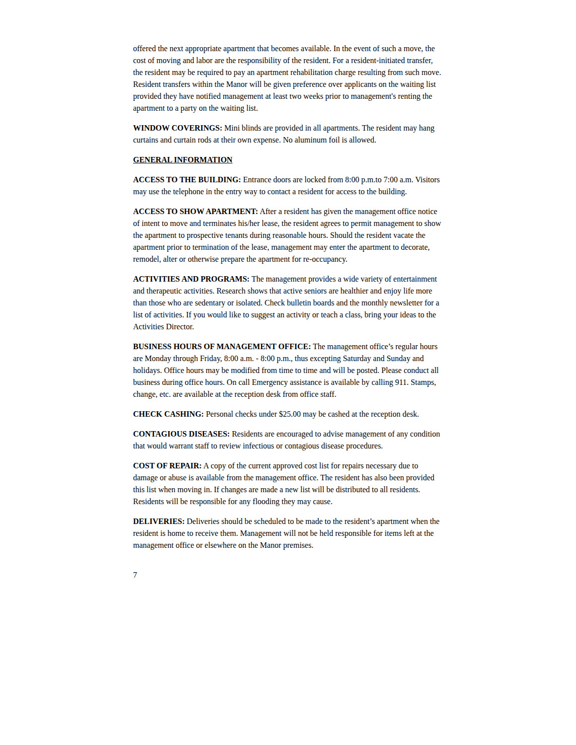offered the next appropriate apartment that becomes available. In the event of such a move, the cost of moving and labor are the responsibility of the resident. For a resident-initiated transfer, the resident may be required to pay an apartment rehabilitation charge resulting from such move. Resident transfers within the Manor will be given preference over applicants on the waiting list provided they have notified management at least two weeks prior to management's renting the apartment to a party on the waiting list.
WINDOW COVERINGS: Mini blinds are provided in all apartments. The resident may hang curtains and curtain rods at their own expense. No aluminum foil is allowed.
GENERAL INFORMATION
ACCESS TO THE BUILDING: Entrance doors are locked from 8:00 p.m.to 7:00 a.m. Visitors may use the telephone in the entry way to contact a resident for access to the building.
ACCESS TO SHOW APARTMENT: After a resident has given the management office notice of intent to move and terminates his/her lease, the resident agrees to permit management to show the apartment to prospective tenants during reasonable hours. Should the resident vacate the apartment prior to termination of the lease, management may enter the apartment to decorate, remodel, alter or otherwise prepare the apartment for re-occupancy.
ACTIVITIES AND PROGRAMS: The management provides a wide variety of entertainment and therapeutic activities. Research shows that active seniors are healthier and enjoy life more than those who are sedentary or isolated. Check bulletin boards and the monthly newsletter for a list of activities. If you would like to suggest an activity or teach a class, bring your ideas to the Activities Director.
BUSINESS HOURS OF MANAGEMENT OFFICE: The management office’s regular hours are Monday through Friday, 8:00 a.m. - 8:00 p.m., thus excepting Saturday and Sunday and holidays. Office hours may be modified from time to time and will be posted. Please conduct all business during office hours. On call Emergency assistance is available by calling 911. Stamps, change, etc. are available at the reception desk from office staff.
CHECK CASHING: Personal checks under $25.00 may be cashed at the reception desk.
CONTAGIOUS DISEASES: Residents are encouraged to advise management of any condition that would warrant staff to review infectious or contagious disease procedures.
COST OF REPAIR: A copy of the current approved cost list for repairs necessary due to damage or abuse is available from the management office. The resident has also been provided this list when moving in. If changes are made a new list will be distributed to all residents. Residents will be responsible for any flooding they may cause.
DELIVERIES: Deliveries should be scheduled to be made to the resident’s apartment when the resident is home to receive them. Management will not be held responsible for items left at the management office or elsewhere on the Manor premises.
7